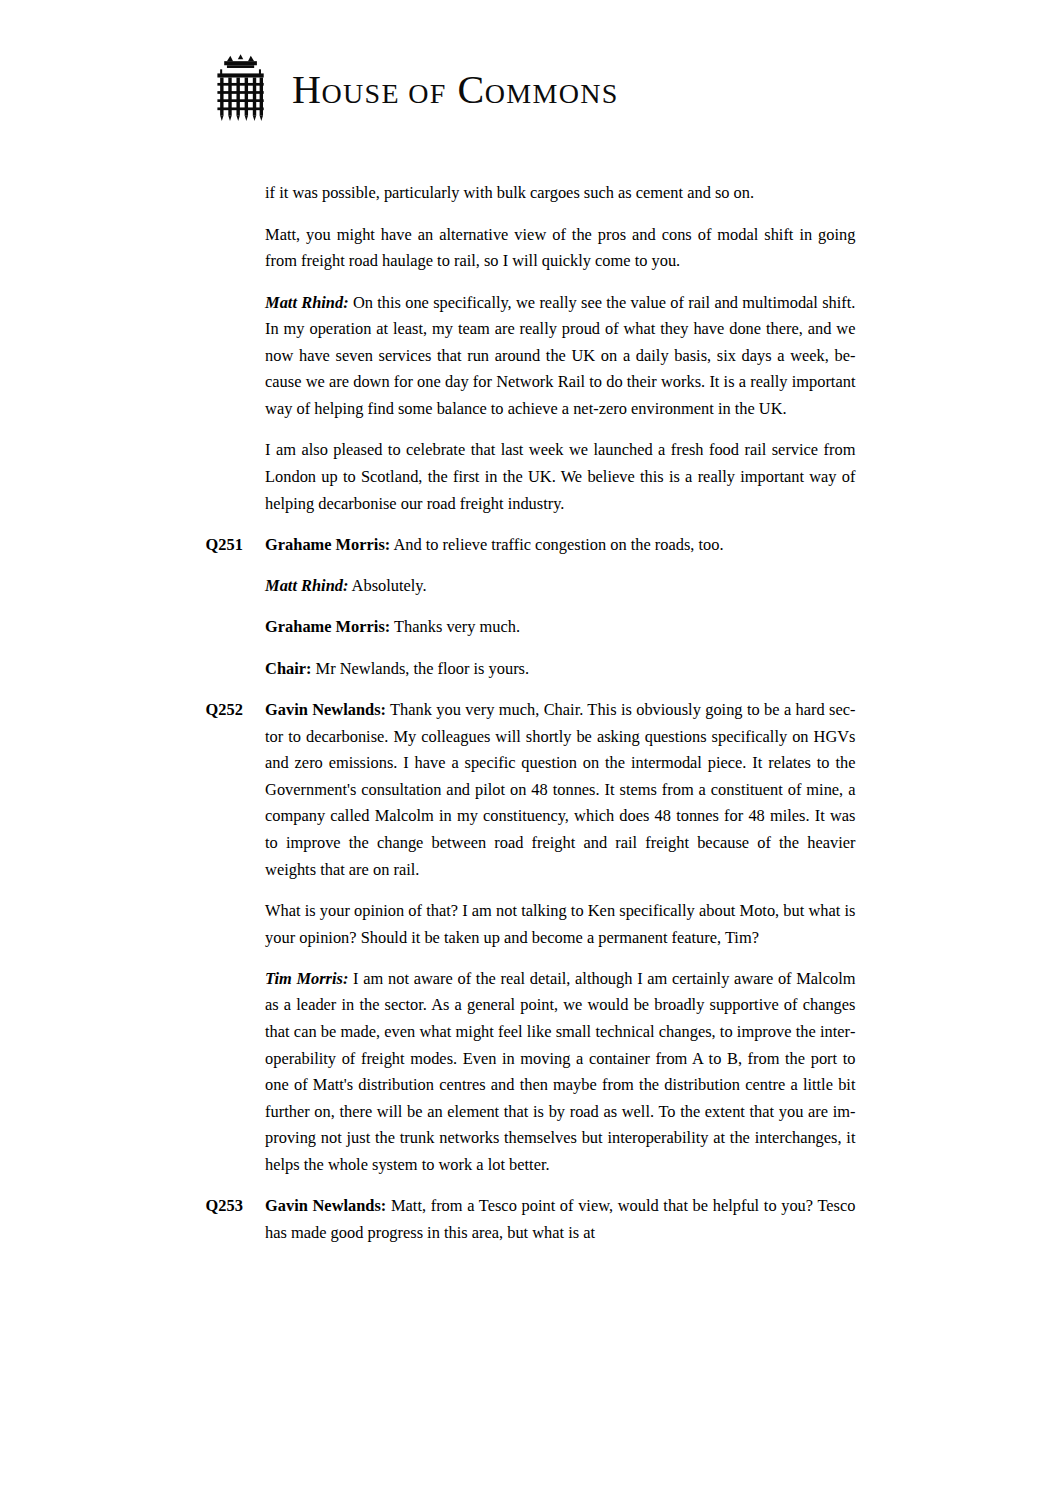HOUSE OF COMMONS
if it was possible, particularly with bulk cargoes such as cement and so on.
Matt, you might have an alternative view of the pros and cons of modal shift in going from freight road haulage to rail, so I will quickly come to you.
Matt Rhind: On this one specifically, we really see the value of rail and multimodal shift. In my operation at least, my team are really proud of what they have done there, and we now have seven services that run around the UK on a daily basis, six days a week, because we are down for one day for Network Rail to do their works. It is a really important way of helping find some balance to achieve a net-zero environment in the UK.
I am also pleased to celebrate that last week we launched a fresh food rail service from London up to Scotland, the first in the UK. We believe this is a really important way of helping decarbonise our road freight industry.
Q251
Grahame Morris: And to relieve traffic congestion on the roads, too.
Matt Rhind: Absolutely.
Grahame Morris: Thanks very much.
Chair: Mr Newlands, the floor is yours.
Q252
Gavin Newlands: Thank you very much, Chair. This is obviously going to be a hard sector to decarbonise. My colleagues will shortly be asking questions specifically on HGVs and zero emissions. I have a specific question on the intermodal piece. It relates to the Government's consultation and pilot on 48 tonnes. It stems from a constituent of mine, a company called Malcolm in my constituency, which does 48 tonnes for 48 miles. It was to improve the change between road freight and rail freight because of the heavier weights that are on rail.
What is your opinion of that? I am not talking to Ken specifically about Moto, but what is your opinion? Should it be taken up and become a permanent feature, Tim?
Tim Morris: I am not aware of the real detail, although I am certainly aware of Malcolm as a leader in the sector. As a general point, we would be broadly supportive of changes that can be made, even what might feel like small technical changes, to improve the interoperability of freight modes. Even in moving a container from A to B, from the port to one of Matt's distribution centres and then maybe from the distribution centre a little bit further on, there will be an element that is by road as well. To the extent that you are improving not just the trunk networks themselves but interoperability at the interchanges, it helps the whole system to work a lot better.
Q253
Gavin Newlands: Matt, from a Tesco point of view, would that be helpful to you? Tesco has made good progress in this area, but what is at